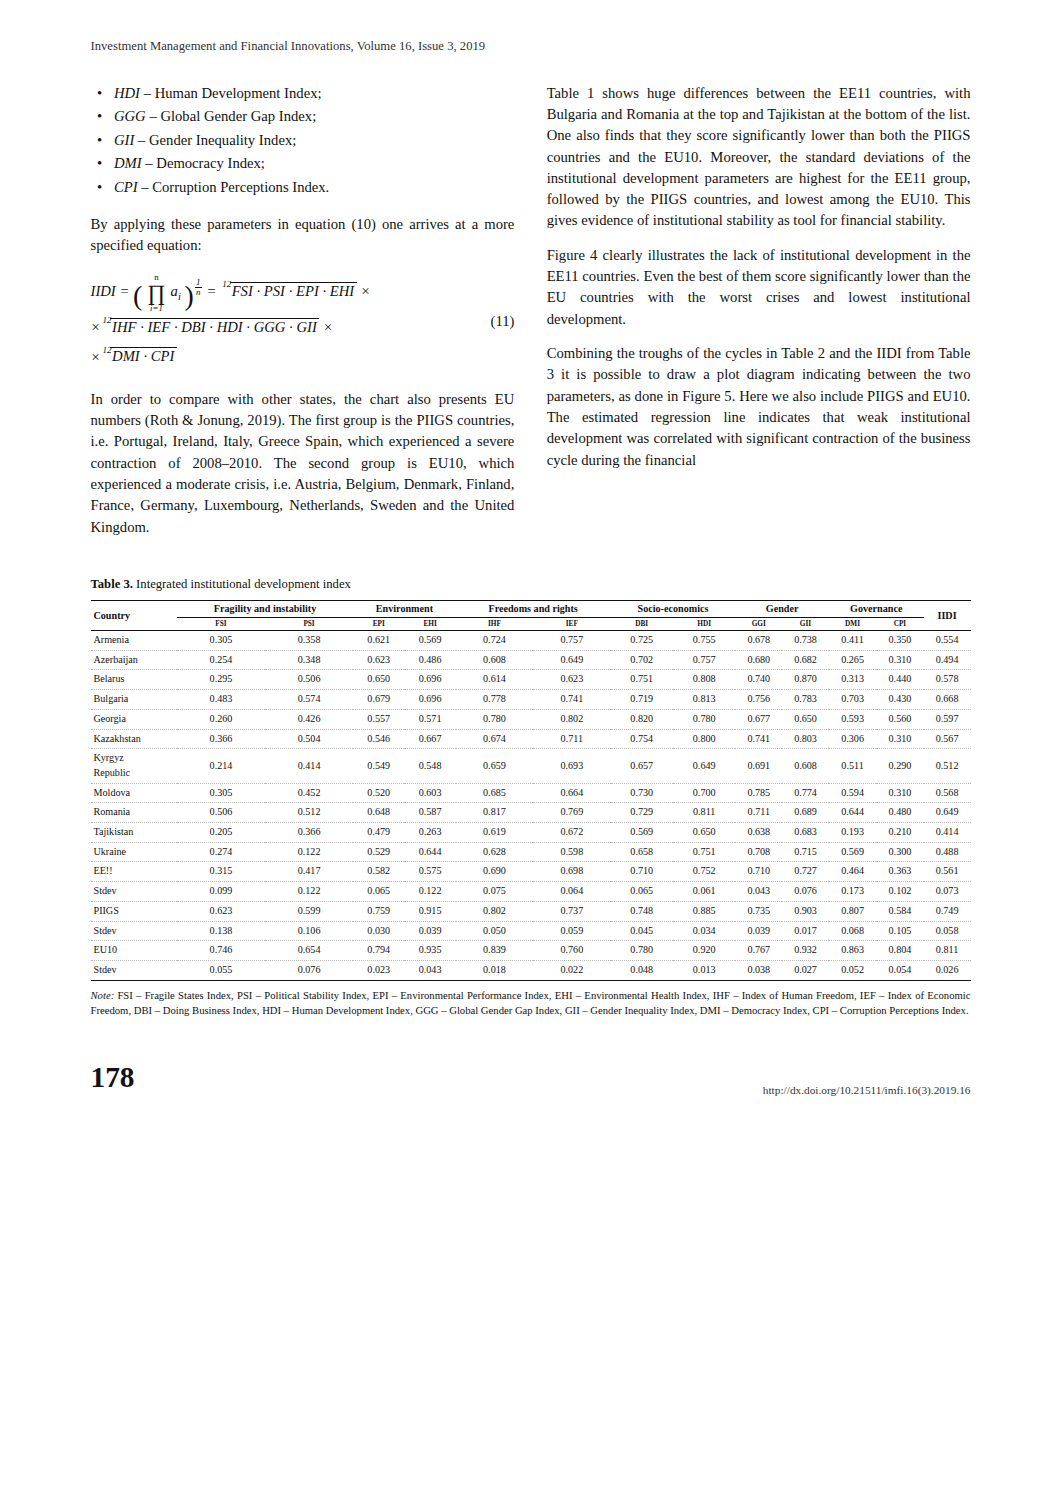Investment Management and Financial Innovations, Volume 16, Issue 3, 2019
HDI – Human Development Index;
GGG – Global Gender Gap Index;
GII – Gender Inequality Index;
DMI – Democracy Index;
CPI – Corruption Perceptions Index.
By applying these parameters in equation (10) one arrives at a more specified equation:
IIDI = ( n ∏ i=1 ai ) 1 n = 12 FSI · PSI · EPI · EHI ×
×12 IHF · IEF · DBI · HDI · GGG · GII ×
×12 DMI · CPI
(11)
In order to compare with other states, the chart also presents EU numbers (Roth & Jonung, 2019). The first group is the PIIGS countries, i.e. Portugal, Ireland, Italy, Greece Spain, which experienced a severe contraction of 2008–2010. The second group is EU10, which experienced a moderate crisis, i.e. Austria, Belgium, Denmark, Finland, France, Germany, Luxembourg, Netherlands, Sweden and the United Kingdom.
Table 1 shows huge differences between the EE11 countries, with Bulgaria and Romania at the top and Tajikistan at the bottom of the list. One also finds that they score significantly lower than both the PIIGS countries and the EU10. Moreover, the standard deviations of the institutional development parameters are highest for the EE11 group, followed by the PIIGS countries, and lowest among the EU10. This gives evidence of institutional stability as tool for financial stability.
Figure 4 clearly illustrates the lack of institutional development in the EE11 countries. Even the best of them score significantly lower than the EU countries with the worst crises and lowest institutional development.
Combining the troughs of the cycles in Table 2 and the IIDI from Table 3 it is possible to draw a plot diagram indicating between the two parameters, as done in Figure 5. Here we also include PIIGS and EU10. The estimated regression line indicates that weak institutional development was correlated with significant contraction of the business cycle during the financial
Table 3. Integrated institutional development index
| Country | Fragility and instability | Environment | Freedoms and rights | Socio-economics | Gender | Governance | IIDI |
| --- | --- | --- | --- | --- | --- | --- | --- |
| FSI | PSI | EPI | EHI | IHF | IEF | DBI | HDI | GGI | GII | DMI | CPI |
| Armenia | 0.305 | 0.358 | 0.621 | 0.569 | 0.724 | 0.757 | 0.725 | 0.755 | 0.678 | 0.738 | 0.411 | 0.350 | 0.554 |
| Azerbaijan | 0.254 | 0.348 | 0.623 | 0.486 | 0.608 | 0.649 | 0.702 | 0.757 | 0.680 | 0.682 | 0.265 | 0.310 | 0.494 |
| Belarus | 0.295 | 0.506 | 0.650 | 0.696 | 0.614 | 0.623 | 0.751 | 0.808 | 0.740 | 0.870 | 0.313 | 0.440 | 0.578 |
| Bulgaria | 0.483 | 0.574 | 0.679 | 0.696 | 0.778 | 0.741 | 0.719 | 0.813 | 0.756 | 0.783 | 0.703 | 0.430 | 0.668 |
| Georgia | 0.260 | 0.426 | 0.557 | 0.571 | 0.780 | 0.802 | 0.820 | 0.780 | 0.677 | 0.650 | 0.593 | 0.560 | 0.597 |
| Kazakhstan | 0.366 | 0.504 | 0.546 | 0.667 | 0.674 | 0.711 | 0.754 | 0.800 | 0.741 | 0.803 | 0.306 | 0.310 | 0.567 |
| Kyrgyz Republic | 0.214 | 0.414 | 0.549 | 0.548 | 0.659 | 0.693 | 0.657 | 0.649 | 0.691 | 0.608 | 0.511 | 0.290 | 0.512 |
| Moldova | 0.305 | 0.452 | 0.520 | 0.603 | 0.685 | 0.664 | 0.730 | 0.700 | 0.785 | 0.774 | 0.594 | 0.310 | 0.568 |
| Romania | 0.506 | 0.512 | 0.648 | 0.587 | 0.817 | 0.769 | 0.729 | 0.811 | 0.711 | 0.689 | 0.644 | 0.480 | 0.649 |
| Tajikistan | 0.205 | 0.366 | 0.479 | 0.263 | 0.619 | 0.672 | 0.569 | 0.650 | 0.638 | 0.683 | 0.193 | 0.210 | 0.414 |
| Ukraine | 0.274 | 0.122 | 0.529 | 0.644 | 0.628 | 0.598 | 0.658 | 0.751 | 0.708 | 0.715 | 0.569 | 0.300 | 0.488 |
| EE!! | 0.315 | 0.417 | 0.582 | 0.575 | 0.690 | 0.698 | 0.710 | 0.752 | 0.710 | 0.727 | 0.464 | 0.363 | 0.561 |
| Stdev | 0.099 | 0.122 | 0.065 | 0.122 | 0.075 | 0.064 | 0.065 | 0.061 | 0.043 | 0.076 | 0.173 | 0.102 | 0.073 |
| PIIGS | 0.623 | 0.599 | 0.759 | 0.915 | 0.802 | 0.737 | 0.748 | 0.885 | 0.735 | 0.903 | 0.807 | 0.584 | 0.749 |
| Stdev | 0.138 | 0.106 | 0.030 | 0.039 | 0.050 | 0.059 | 0.045 | 0.034 | 0.039 | 0.017 | 0.068 | 0.105 | 0.058 |
| EU10 | 0.746 | 0.654 | 0.794 | 0.935 | 0.839 | 0.760 | 0.780 | 0.920 | 0.767 | 0.932 | 0.863 | 0.804 | 0.811 |
| Stdev | 0.055 | 0.076 | 0.023 | 0.043 | 0.018 | 0.022 | 0.048 | 0.013 | 0.038 | 0.027 | 0.052 | 0.054 | 0.026 |
Note: FSI – Fragile States Index, PSI – Political Stability Index, EPI – Environmental Performance Index, EHI – Environmental Health Index, IHF – Index of Human Freedom, IEF – Index of Economic Freedom, DBI – Doing Business Index, HDI – Human Development Index, GGG – Global Gender Gap Index, GII – Gender Inequality Index, DMI – Democracy Index, CPI – Corruption Perceptions Index.
178
http://dx.doi.org/10.21511/imfi.16(3).2019.16